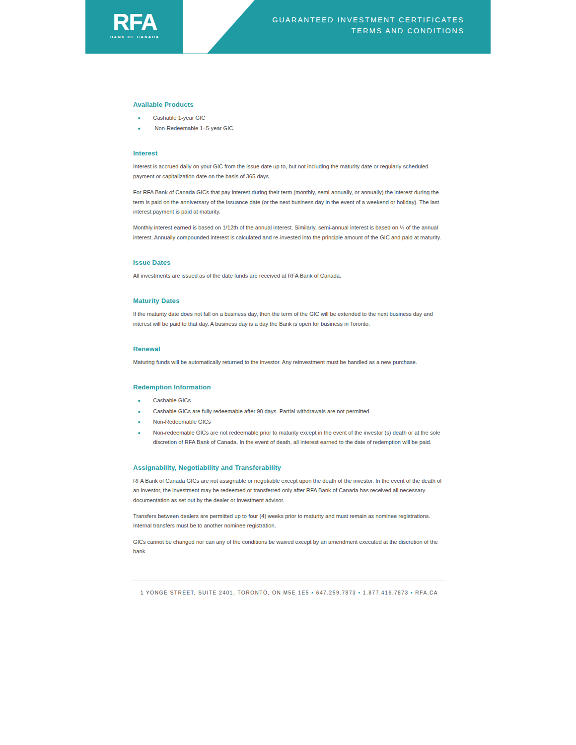RFA
BANK OF CANADA
GUARANTEED INVESTMENT CERTIFICATES
TERMS AND CONDITIONS
Available Products
Cashable 1-year GIC
Non-Redeemable 1–5-year GIC.
Interest
Interest is accrued daily on your GIC from the issue date up to, but not including the maturity date or regularly scheduled payment or capitalization date on the basis of 365 days.
For RFA Bank of Canada GICs that pay interest during their term (monthly, semi-annually, or annually) the interest during the term is paid on the anniversary of the issuance date (or the next business day in the event of a weekend or holiday). The last interest payment is paid at maturity.
Monthly interest earned is based on 1/12th of the annual interest. Similarly, semi-annual interest is based on ½ of the annual interest. Annually compounded interest is calculated and re-invested into the principle amount of the GIC and paid at maturity.
Issue Dates
All investments are issued as of the date funds are received at RFA Bank of Canada.
Maturity Dates
If the maturity date does not fall on a business day, then the term of the GIC will be extended to the next business day and interest will be paid to that day. A business day is a day the Bank is open for business in Toronto.
Renewal
Maturing funds will be automatically returned to the investor. Any reinvestment must be handled as a new purchase.
Redemption Information
Cashable GICs
Cashable GICs are fully redeemable after 90 days. Partial withdrawals are not permitted.
Non-Redeemable GICs
Non-redeemable GICs are not redeemable prior to maturity except in the event of the investor’(s) death or at the sole discretion of RFA Bank of Canada. In the event of death, all interest earned to the date of redemption will be paid.
Assignability, Negotiability and Transferability
RFA Bank of Canada GICs are not assignable or negotiable except upon the death of the investor. In the event of the death of an investor, the investment may be redeemed or transferred only after RFA Bank of Canada has received all necessary documentation as set out by the dealer or investment advisor.
Transfers between dealers are permitted up to four (4) weeks prior to maturity and must remain as nominee registrations. Internal transfers must be to another nominee registration.
GICs cannot be changed nor can any of the conditions be waived except by an amendment executed at the discretion of the bank.
1 YONGE STREET, SUITE 2401, TORONTO, ON M5E 1E5 • 647.259.7873 • 1.877.416.7873 • RFA.CA